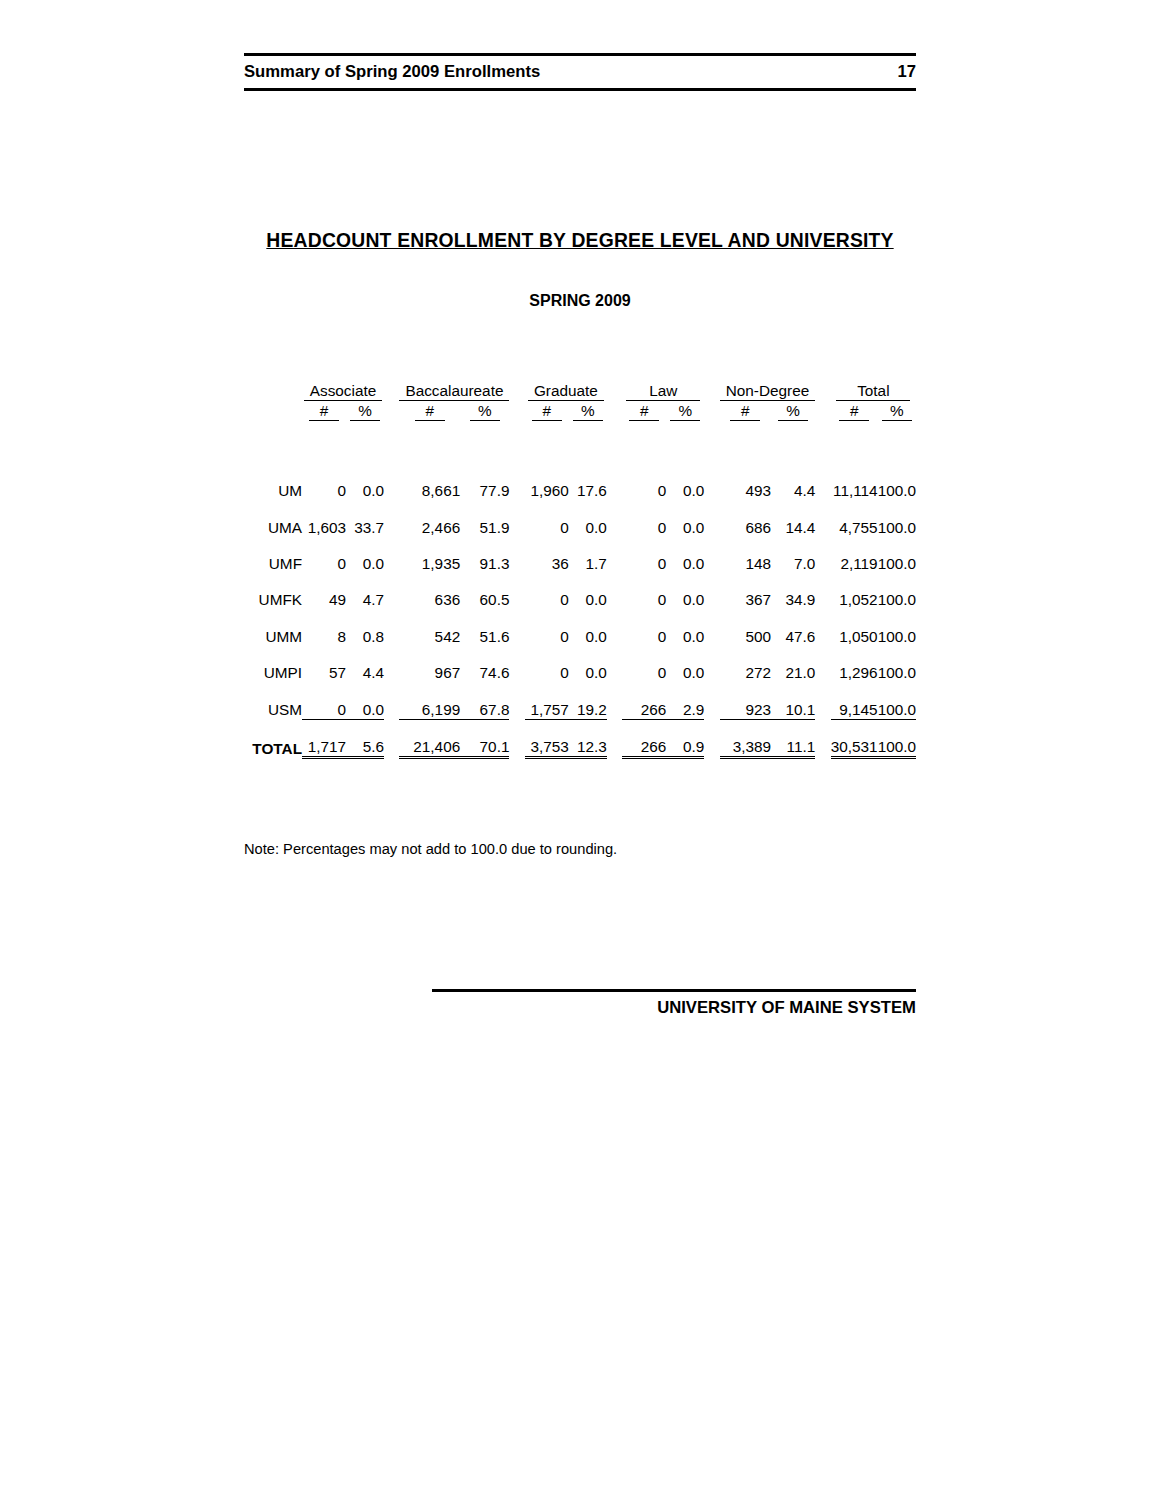Summary of Spring 2009 Enrollments 17
HEADCOUNT ENROLLMENT BY DEGREE LEVEL AND UNIVERSITY
SPRING 2009
| | Associate | | Baccalaureate | | Graduate | | Law | | Non-Degree | | Total |
| --- | --- | --- | --- | --- | --- | --- | --- | --- | --- | --- | --- |
| | # | % | | # | % | | # | % | | # | % | | # | % | | # | % |
| UM | 0 | 0.0 | | 8,661 | 77.9 | | 1,960 | 17.6 | | 0 | 0.0 | | 493 | 4.4 | | 11,114 | 100.0 |
| UMA | 1,603 | 33.7 | | 2,466 | 51.9 | | 0 | 0.0 | | 0 | 0.0 | | 686 | 14.4 | | 4,755 | 100.0 |
| UMF | 0 | 0.0 | | 1,935 | 91.3 | | 36 | 1.7 | | 0 | 0.0 | | 148 | 7.0 | | 2,119 | 100.0 |
| UMFK | 49 | 4.7 | | 636 | 60.5 | | 0 | 0.0 | | 0 | 0.0 | | 367 | 34.9 | | 1,052 | 100.0 |
| UMM | 8 | 0.8 | | 542 | 51.6 | | 0 | 0.0 | | 0 | 0.0 | | 500 | 47.6 | | 1,050 | 100.0 |
| UMPI | 57 | 4.4 | | 967 | 74.6 | | 0 | 0.0 | | 0 | 0.0 | | 272 | 21.0 | | 1,296 | 100.0 |
| USM | 0 | 0.0 | | 6,199 | 67.8 | | 1,757 | 19.2 | | 266 | 2.9 | | 923 | 10.1 | | 9,145 | 100.0 |
| TOTAL | 1,717 | 5.6 | | 21,406 | 70.1 | | 3,753 | 12.3 | | 266 | 0.9 | | 3,389 | 11.1 | | 30,531 | 100.0 |
Note: Percentages may not add to 100.0 due to rounding.
UNIVERSITY OF MAINE SYSTEM